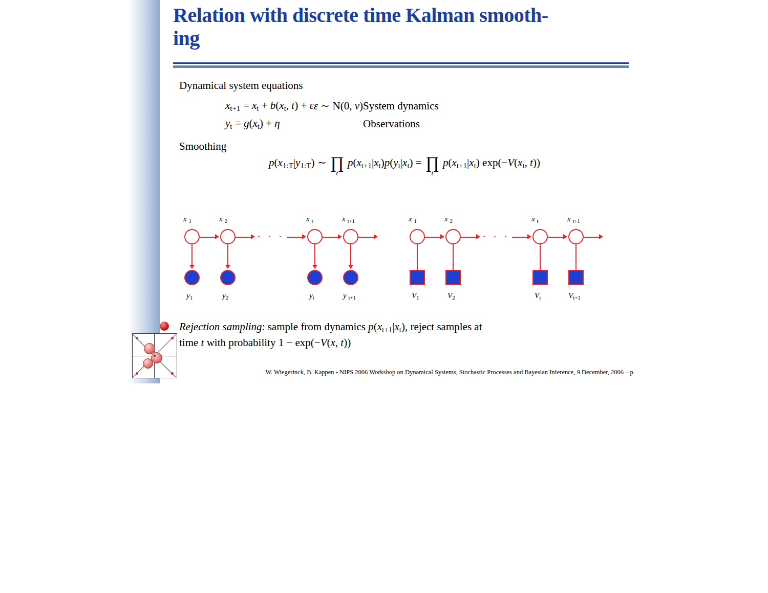Relation with discrete time Kalman smooth-
ing
Dynamical system equations
| x t+1 = x t + b ( x t , t ) + ε | ε ∼ N (0, ν ) | System dynamics |
| y t = g ( x t ) + η | | Observations |
Smoothing
p(x 1:T|y 1:T) ∼ ∏t p(xt+1|xt)p(yt|xt) = ∏t p(xt+1|xt) exp(−V(xt, t))
x 1
x 2
x t
x t+1
· · ·
y1
y2
yt
y t+1
x 1
x 2
x t
x t+1
· · ·
V1
V2
Vt
Vt+1
Rejection sampling: sample from dynamics p(xt+1|xt), reject samples at
time t with probability 1 − exp(−V(x, t))
W. Wiegerinck, B. Kappen - NIPS 2006 Workshop on Dynamical Systems, Stochastic Processes and Bayesian Inference, 9 December, 2006 – p.